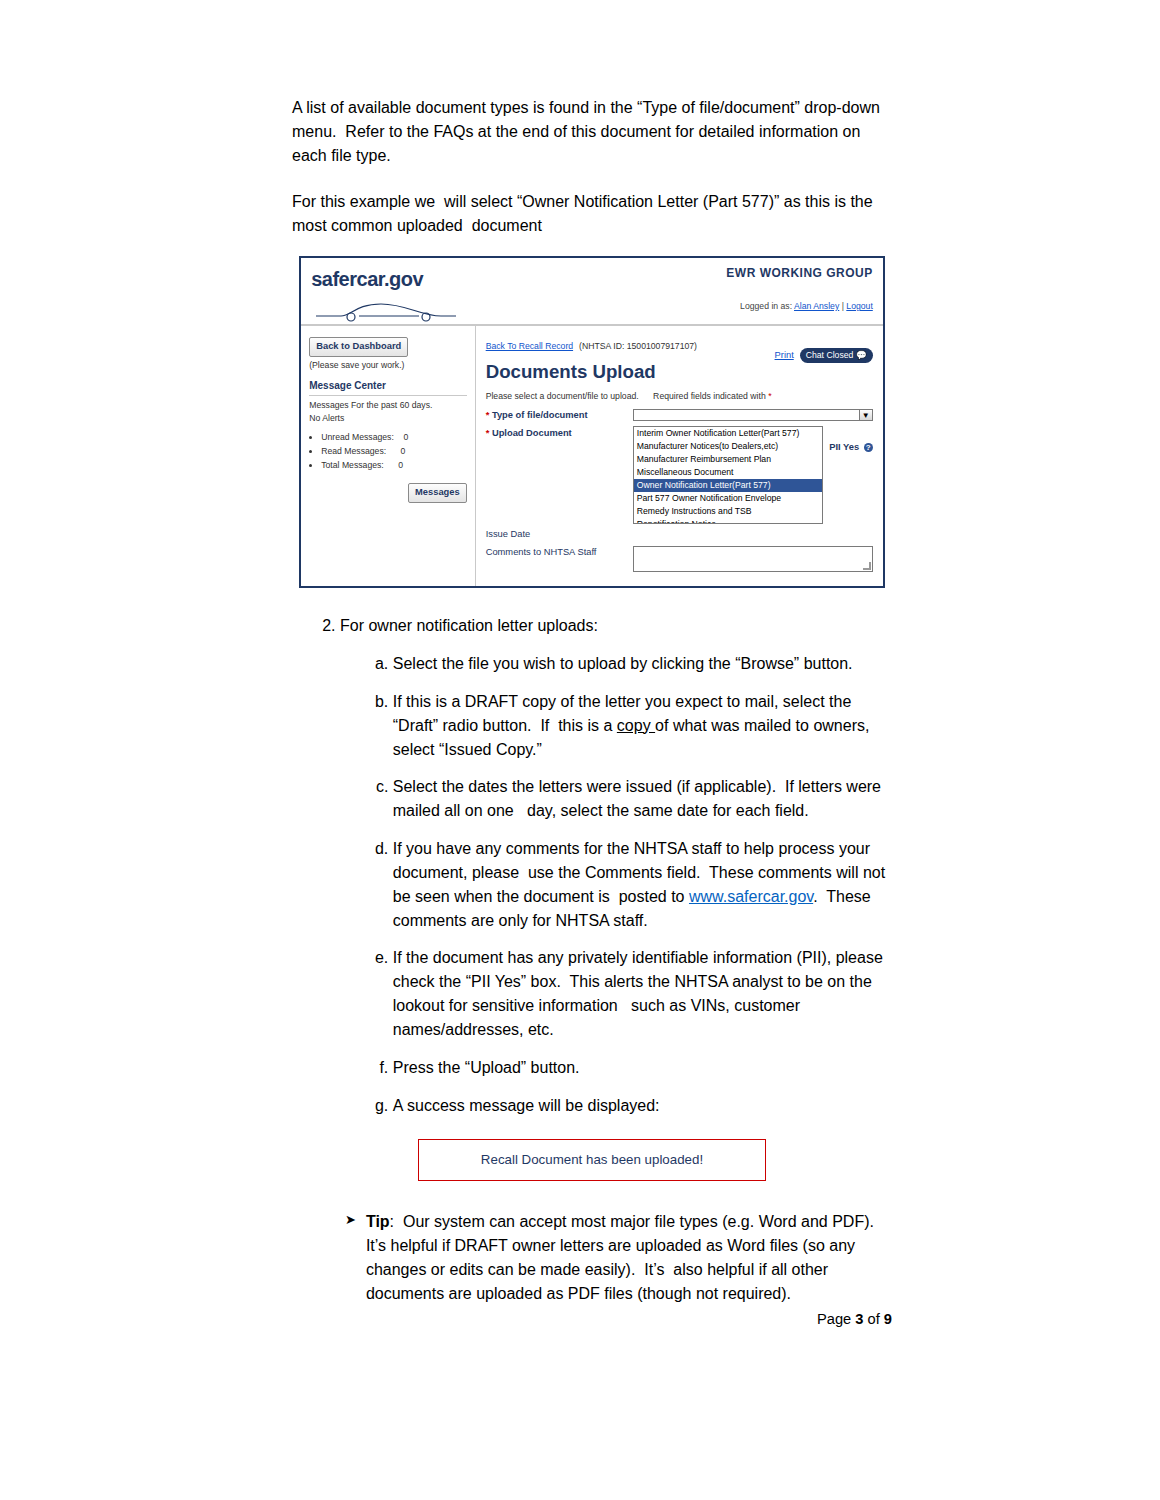A list of available document types is found in the “Type of file/document” drop-down menu. Refer to the FAQs at the end of this document for detailed information on each file type.
For this example we will select “Owner Notification Letter (Part 577)” as this is the most common uploaded document
safercar. gov
EWR WORKING GROUP
Logged in as: Alan Ansley | Logout
Back to Dashboard
(Please save your work.)
Message Center
Messages For the past 60 days.
No Alerts
Unread Messages: 0
Read Messages: 0
Total Messages: 0
Messages
Back To Recall Record(NHTSA ID: 15001007917107)
Documents Upload
Print Chat Closed 💬
Please select a document/file to upload. Required fields indicated with *
* Type of file/document
▼
* Upload Document
Interim Owner Notification Letter(Part 577)
Manufacturer Notices(to Dealers,etc)
Manufacturer Reimbursement Plan
Miscellaneous Document
Owner Notification Letter(Part 577)
Part 577 Owner Notification Envelope
Remedy Instructions and TSB
Renotification Notice
PII Yes ?
Issue Date
Comments to NHTSA Staff
For owner notification letter uploads:
Select the file you wish to upload by clicking the “Browse” button.
If this is a DRAFT copy of the letter you expect to mail, select the “Draft” radio button. If this is a copy of what was mailed to owners, select “Issued Copy.”
Select the dates the letters were issued (if applicable). If letters were mailed all on one day, select the same date for each field.
If you have any comments for the NHTSA staff to help process your document, please use the Comments field. These comments will not be seen when the document is posted to www.safercar.gov. These comments are only for NHTSA staff.
If the document has any privately identifiable information (PII), please check the “PII Yes” box. This alerts the NHTSA analyst to be on the lookout for sensitive information such as VINs, customer names/addresses, etc.
Press the “Upload” button.
A success message will be displayed:
Recall Document has been uploaded!
Tip: Our system can accept most major file types (e.g. Word and PDF). It’s helpful if DRAFT owner letters are uploaded as Word files (so any changes or edits can be made easily). It’s also helpful if all other documents are uploaded as PDF files (though not required).
Page 3 of 9